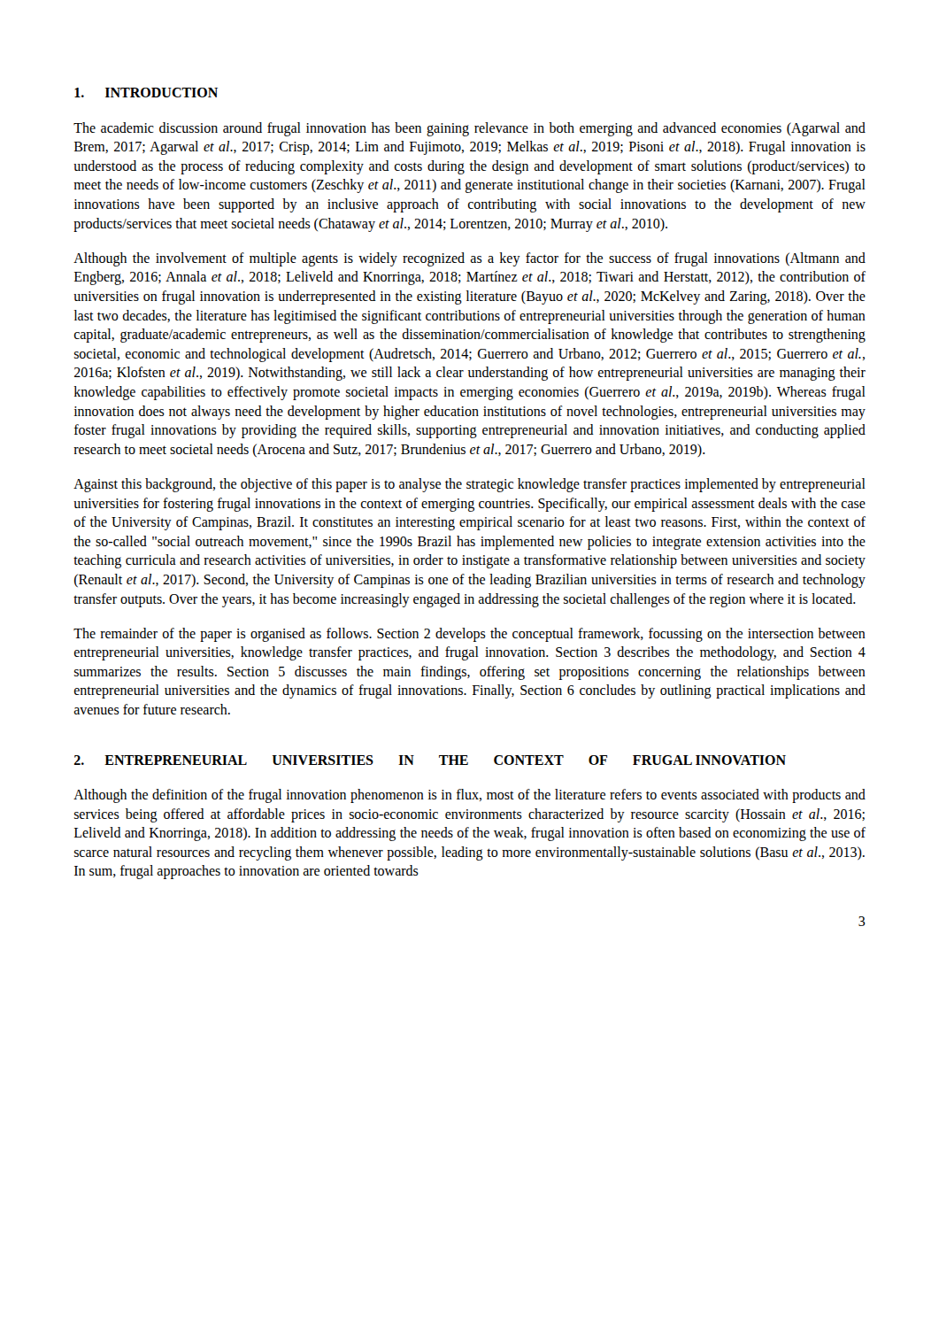1. INTRODUCTION
The academic discussion around frugal innovation has been gaining relevance in both emerging and advanced economies (Agarwal and Brem, 2017; Agarwal et al., 2017; Crisp, 2014; Lim and Fujimoto, 2019; Melkas et al., 2019; Pisoni et al., 2018). Frugal innovation is understood as the process of reducing complexity and costs during the design and development of smart solutions (product/services) to meet the needs of low-income customers (Zeschky et al., 2011) and generate institutional change in their societies (Karnani, 2007). Frugal innovations have been supported by an inclusive approach of contributing with social innovations to the development of new products/services that meet societal needs (Chataway et al., 2014; Lorentzen, 2010; Murray et al., 2010).
Although the involvement of multiple agents is widely recognized as a key factor for the success of frugal innovations (Altmann and Engberg, 2016; Annala et al., 2018; Leliveld and Knorringa, 2018; Martínez et al., 2018; Tiwari and Herstatt, 2012), the contribution of universities on frugal innovation is underrepresented in the existing literature (Bayuo et al., 2020; McKelvey and Zaring, 2018). Over the last two decades, the literature has legitimised the significant contributions of entrepreneurial universities through the generation of human capital, graduate/academic entrepreneurs, as well as the dissemination/commercialisation of knowledge that contributes to strengthening societal, economic and technological development (Audretsch, 2014; Guerrero and Urbano, 2012; Guerrero et al., 2015; Guerrero et al., 2016a; Klofsten et al., 2019). Notwithstanding, we still lack a clear understanding of how entrepreneurial universities are managing their knowledge capabilities to effectively promote societal impacts in emerging economies (Guerrero et al., 2019a, 2019b). Whereas frugal innovation does not always need the development by higher education institutions of novel technologies, entrepreneurial universities may foster frugal innovations by providing the required skills, supporting entrepreneurial and innovation initiatives, and conducting applied research to meet societal needs (Arocena and Sutz, 2017; Brundenius et al., 2017; Guerrero and Urbano, 2019).
Against this background, the objective of this paper is to analyse the strategic knowledge transfer practices implemented by entrepreneurial universities for fostering frugal innovations in the context of emerging countries. Specifically, our empirical assessment deals with the case of the University of Campinas, Brazil. It constitutes an interesting empirical scenario for at least two reasons. First, within the context of the so-called "social outreach movement," since the 1990s Brazil has implemented new policies to integrate extension activities into the teaching curricula and research activities of universities, in order to instigate a transformative relationship between universities and society (Renault et al., 2017). Second, the University of Campinas is one of the leading Brazilian universities in terms of research and technology transfer outputs. Over the years, it has become increasingly engaged in addressing the societal challenges of the region where it is located.
The remainder of the paper is organised as follows. Section 2 develops the conceptual framework, focussing on the intersection between entrepreneurial universities, knowledge transfer practices, and frugal innovation. Section 3 describes the methodology, and Section 4 summarizes the results. Section 5 discusses the main findings, offering set propositions concerning the relationships between entrepreneurial universities and the dynamics of frugal innovations. Finally, Section 6 concludes by outlining practical implications and avenues for future research.
2. ENTREPRENEURIAL UNIVERSITIES IN THE CONTEXT OF FRUGAL INNOVATION
Although the definition of the frugal innovation phenomenon is in flux, most of the literature refers to events associated with products and services being offered at affordable prices in socio-economic environments characterized by resource scarcity (Hossain et al., 2016; Leliveld and Knorringa, 2018). In addition to addressing the needs of the weak, frugal innovation is often based on economizing the use of scarce natural resources and recycling them whenever possible, leading to more environmentally-sustainable solutions (Basu et al., 2013). In sum, frugal approaches to innovation are oriented towards
3